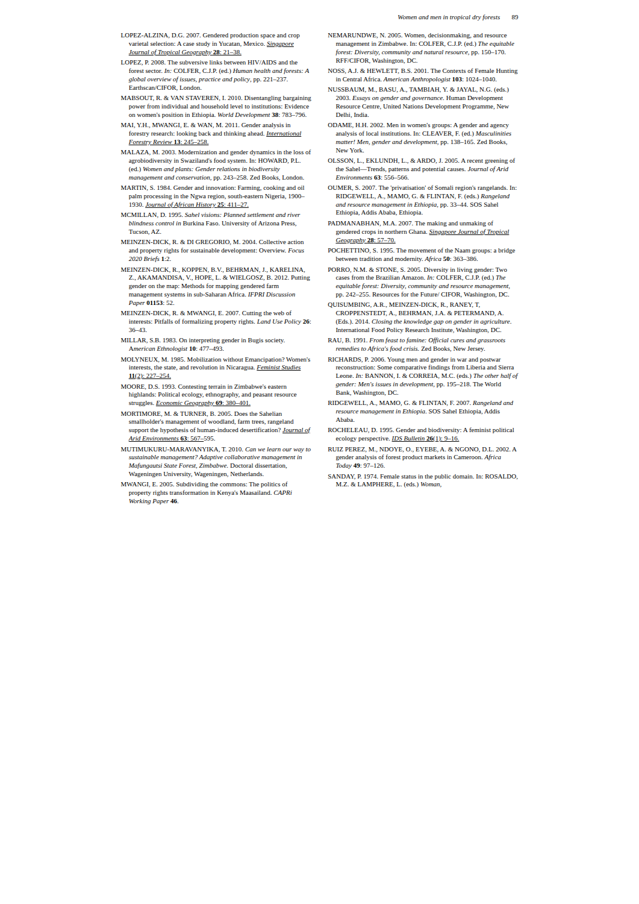Women and men in tropical dry forests 89
LOPEZ-ALZINA, D.G. 2007. Gendered production space and crop varietal selection: A case study in Yucatan, Mexico. Singapore Journal of Tropical Geography 28: 21–38.
LOPEZ, P. 2008. The subversive links between HIV/AIDS and the forest sector. In: COLFER, C.J.P. (ed.) Human health and forests: A global overview of issues, practice and policy, pp. 221–237. Earthscan/CIFOR, London.
MABSOUT, R. & VAN STAVEREN, I. 2010. Disentangling bargaining power from individual and household level to institutions: Evidence on women's position in Ethiopia. World Development 38: 783–796.
MAI, Y.H., MWANGI, E. & WAN, M. 2011. Gender analysis in forestry research: looking back and thinking ahead. International Forestry Review 13: 245–258.
MALAZA, M. 2003. Modernization and gender dynamics in the loss of agrobiodiversity in Swaziland's food system. In: HOWARD, P.L. (ed.) Women and plants: Gender relations in biodiversity management and conservation, pp. 243–258. Zed Books, London.
MARTIN, S. 1984. Gender and innovation: Farming, cooking and oil palm processing in the Ngwa region, south-eastern Nigeria, 1900–1930. Journal of African History 25: 411–27.
MCMILLAN, D. 1995. Sahel visions: Planned settlement and river blindness control in Burkina Faso. University of Arizona Press, Tucson, AZ.
MEINZEN-DICK, R. & DI GREGORIO, M. 2004. Collective action and property rights for sustainable development: Overview. Focus 2020 Briefs 1:2.
MEINZEN-DICK, R., KOPPEN, B.V., BEHRMAN, J., KARELINA, Z., AKAMANDISA, V., HOPE, L. & WIELGOSZ, B. 2012. Putting gender on the map: Methods for mapping gendered farm management systems in sub-Saharan Africa. IFPRI Discussion Paper 01153: 52.
MEINZEN-DICK, R. & MWANGI, E. 2007. Cutting the web of interests: Pitfalls of formalizing property rights. Land Use Policy 26: 36–43.
MILLAR, S.B. 1983. On interpreting gender in Bugis society. American Ethnologist 10: 477–493.
MOLYNEUX, M. 1985. Mobilization without Emancipation? Women's interests, the state, and revolution in Nicaragua. Feminist Studies 11(2): 227–254.
MOORE, D.S. 1993. Contesting terrain in Zimbabwe's eastern highlands: Political ecology, ethnography, and peasant resource struggles. Economic Geography 69: 380–401.
MORTIMORE, M. & TURNER, B. 2005. Does the Sahelian smallholder's management of woodland, farm trees, rangeland support the hypothesis of human-induced desertification? Journal of Arid Environments 63: 567–595.
MUTIMUKURU-MARAVANYIKA, T. 2010. Can we learn our way to sustainable management? Adaptive collaborative management in Mafungautsi State Forest, Zimbabwe. Doctoral dissertation, Wageningen University, Wageningen, Netherlands.
MWANGI, E. 2005. Subdividing the commons: The politics of property rights transformation in Kenya's Maasailand. CAPRi Working Paper 46.
NEMARUNDWE, N. 2005. Women, decisionmaking, and resource management in Zimbabwe. In: COLFER, C.J.P. (ed.) The equitable forest: Diversity, community and natural resource, pp. 150–170. RFF/CIFOR, Washington, DC.
NOSS, A.J. & HEWLETT, B.S. 2001. The Contexts of Female Hunting in Central Africa. American Anthropologist 103: 1024–1040.
NUSSBAUM, M., BASU, A., TAMBIAH, Y. & JAYAL, N.G. (eds.) 2003. Essays on gender and governance. Human Development Resource Centre, United Nations Development Programme, New Delhi, India.
ODAME, H.H. 2002. Men in women's groups: A gender and agency analysis of local institutions. In: CLEAVER, F. (ed.) Masculinities matter! Men, gender and development, pp. 138–165. Zed Books, New York.
OLSSON, L., EKLUNDH, L., & ARDO, J. 2005. A recent greening of the Sahel—Trends, patterns and potential causes. Journal of Arid Environments 63: 556–566.
OUMER, S. 2007. The 'privatisation' of Somali region's rangelands. In: RIDGEWELL, A., MAMO, G. & FLINTAN, F. (eds.) Rangeland and resource management in Ethiopia, pp. 33–44. SOS Sahel Ethiopia, Addis Ababa, Ethiopia.
PADMANABHAN, M.A. 2007. The making and unmaking of gendered crops in northern Ghana. Singapore Journal of Tropical Geography 28: 57–70.
POCHETTINO, S. 1995. The movement of the Naam groups: a bridge between tradition and modernity. Africa 50: 363–386.
PORRO, N.M. & STONE, S. 2005. Diversity in living gender: Two cases from the Brazilian Amazon. In: COLFER, C.J.P. (ed.) The equitable forest: Diversity, community and resource management, pp. 242–255. Resources for the Future/ CIFOR, Washington, DC.
QUISUMBING, A.R., MEINZEN-DICK, R., RANEY, T, CROPPENSTEDT, A., BEHRMAN, J.A. & PETERMAND, A. (Eds.). 2014. Closing the knowledge gap on gender in agriculture. International Food Policy Research Institute, Washington, DC.
RAU, B. 1991. From feast to famine: Official cures and grassroots remedies to Africa's food crisis. Zed Books, New Jersey.
RICHARDS, P. 2006. Young men and gender in war and postwar reconstruction: Some comparative findings from Liberia and Sierra Leone. In: BANNON, I. & CORREIA, M.C. (eds.) The other half of gender: Men's issues in development, pp. 195–218. The World Bank, Washington, DC.
RIDGEWELL, A., MAMO, G. & FLINTAN, F. 2007. Rangeland and resource management in Ethiopia. SOS Sahel Ethiopia, Addis Ababa.
ROCHELEAU, D. 1995. Gender and biodiversity: A feminist political ecology perspective. IDS Bulletin 26(1): 9–16.
RUIZ PEREZ, M., NDOYE, O., EYEBE, A. & NGONO, D.L. 2002. A gender analysis of forest product markets in Cameroon. Africa Today 49: 97–126.
SANDAY, P. 1974. Female status in the public domain. In: ROSALDO, M.Z. & LAMPHERE, L. (eds.) Woman,